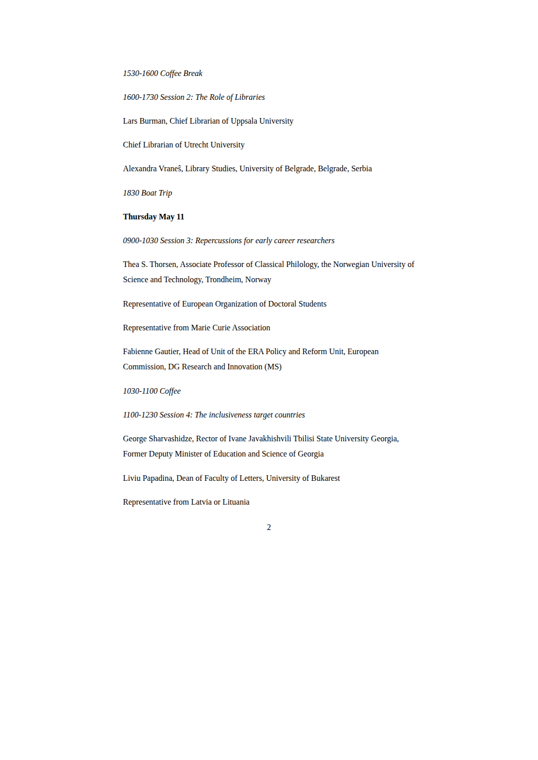1530-1600 Coffee Break
1600-1730 Session 2: The Role of Libraries
Lars Burman, Chief Librarian of Uppsala University
Chief Librarian of Utrecht University
Alexandra Vraneŝ, Library Studies, University of Belgrade, Belgrade, Serbia
1830 Boat Trip
Thursday May 11
0900-1030 Session 3: Repercussions for early career researchers
Thea S. Thorsen, Associate Professor of Classical Philology, the Norwegian University of Science and Technology, Trondheim, Norway
Representative of European Organization of Doctoral Students
Representative from Marie Curie Association
Fabienne Gautier, Head of Unit of the ERA Policy and Reform Unit, European Commission, DG Research and Innovation (MS)
1030-1100 Coffee
1100-1230 Session 4: The inclusiveness target countries
George Sharvashidze, Rector of Ivane Javakhishvili Tbilisi State University Georgia, Former Deputy Minister of Education and Science of Georgia
Liviu Papadina, Dean of Faculty of Letters, University of Bukarest
Representative from Latvia or Lituania
2